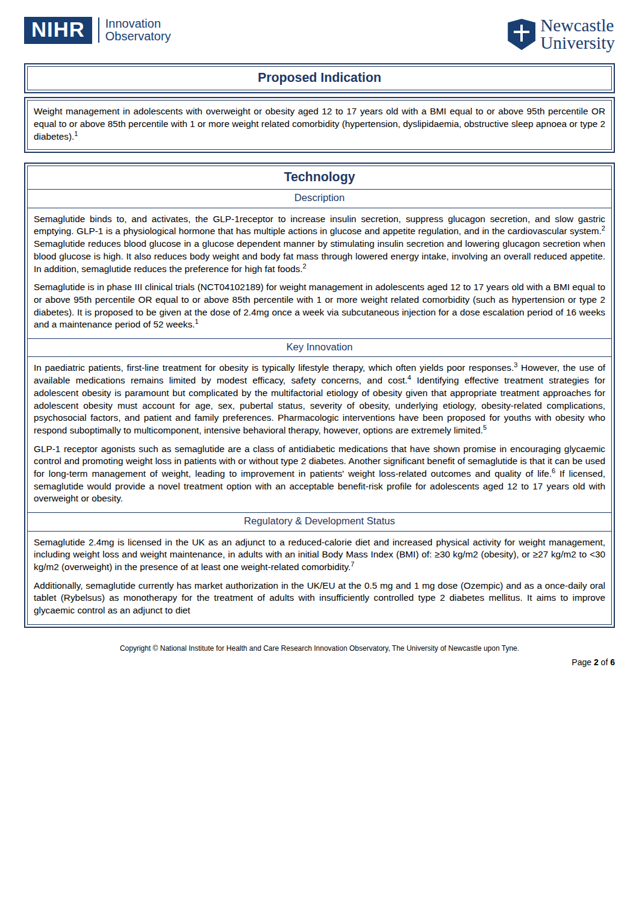NIHR
Innovation Observatory
Newcastle University
Proposed Indication
Weight management in adolescents with overweight or obesity aged 12 to 17 years old with a BMI equal to or above 95th percentile OR equal to or above 85th percentile with 1 or more weight related comorbidity (hypertension, dyslipidaemia, obstructive sleep apnoea or type 2 diabetes).1
Technology
Description
Semaglutide binds to, and activates, the GLP-1receptor to increase insulin secretion, suppress glucagon secretion, and slow gastric emptying. GLP-1 is a physiological hormone that has multiple actions in glucose and appetite regulation, and in the cardiovascular system.2 Semaglutide reduces blood glucose in a glucose dependent manner by stimulating insulin secretion and lowering glucagon secretion when blood glucose is high. It also reduces body weight and body fat mass through lowered energy intake, involving an overall reduced appetite. In addition, semaglutide reduces the preference for high fat foods.2
Semaglutide is in phase III clinical trials (NCT04102189) for weight management in adolescents aged 12 to 17 years old with a BMI equal to or above 95th percentile OR equal to or above 85th percentile with 1 or more weight related comorbidity (such as hypertension or type 2 diabetes). It is proposed to be given at the dose of 2.4mg once a week via subcutaneous injection for a dose escalation period of 16 weeks and a maintenance period of 52 weeks.1
Key Innovation
In paediatric patients, first-line treatment for obesity is typically lifestyle therapy, which often yields poor responses.3 However, the use of available medications remains limited by modest efficacy, safety concerns, and cost.4 Identifying effective treatment strategies for adolescent obesity is paramount but complicated by the multifactorial etiology of obesity given that appropriate treatment approaches for adolescent obesity must account for age, sex, pubertal status, severity of obesity, underlying etiology, obesity-related complications, psychosocial factors, and patient and family preferences. Pharmacologic interventions have been proposed for youths with obesity who respond suboptimally to multicomponent, intensive behavioral therapy, however, options are extremely limited.5
GLP-1 receptor agonists such as semaglutide are a class of antidiabetic medications that have shown promise in encouraging glycaemic control and promoting weight loss in patients with or without type 2 diabetes. Another significant benefit of semaglutide is that it can be used for long-term management of weight, leading to improvement in patients' weight loss-related outcomes and quality of life.6 If licensed, semaglutide would provide a novel treatment option with an acceptable benefit-risk profile for adolescents aged 12 to 17 years old with overweight or obesity.
Regulatory & Development Status
Semaglutide 2.4mg is licensed in the UK as an adjunct to a reduced-calorie diet and increased physical activity for weight management, including weight loss and weight maintenance, in adults with an initial Body Mass Index (BMI) of: ≥30 kg/m2 (obesity), or ≥27 kg/m2 to <30 kg/m2 (overweight) in the presence of at least one weight-related comorbidity.7
Additionally, semaglutide currently has market authorization in the UK/EU at the 0.5 mg and 1 mg dose (Ozempic) and as a once-daily oral tablet (Rybelsus) as monotherapy for the treatment of adults with insufficiently controlled type 2 diabetes mellitus. It aims to improve glycaemic control as an adjunct to diet
Copyright © National Institute for Health and Care Research Innovation Observatory, The University of Newcastle upon Tyne.
Page 2 of 6